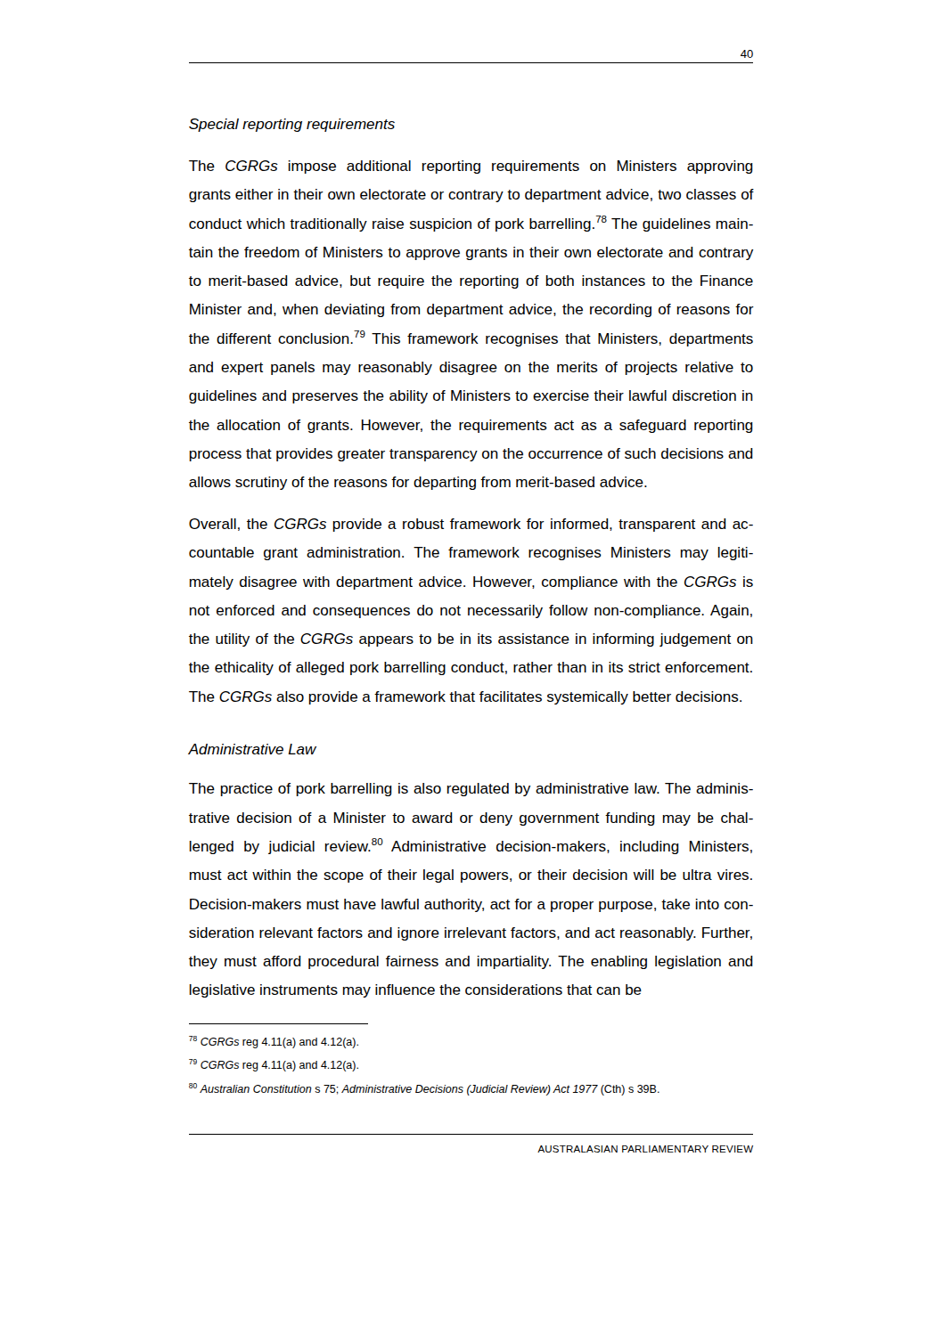40
Special reporting requirements
The CGRGs impose additional reporting requirements on Ministers approving grants either in their own electorate or contrary to department advice, two classes of conduct which traditionally raise suspicion of pork barrelling.78 The guidelines maintain the freedom of Ministers to approve grants in their own electorate and contrary to merit-based advice, but require the reporting of both instances to the Finance Minister and, when deviating from department advice, the recording of reasons for the different conclusion.79 This framework recognises that Ministers, departments and expert panels may reasonably disagree on the merits of projects relative to guidelines and preserves the ability of Ministers to exercise their lawful discretion in the allocation of grants. However, the requirements act as a safeguard reporting process that provides greater transparency on the occurrence of such decisions and allows scrutiny of the reasons for departing from merit-based advice.
Overall, the CGRGs provide a robust framework for informed, transparent and accountable grant administration. The framework recognises Ministers may legitimately disagree with department advice. However, compliance with the CGRGs is not enforced and consequences do not necessarily follow non-compliance. Again, the utility of the CGRGs appears to be in its assistance in informing judgement on the ethicality of alleged pork barrelling conduct, rather than in its strict enforcement. The CGRGs also provide a framework that facilitates systemically better decisions.
Administrative Law
The practice of pork barrelling is also regulated by administrative law. The administrative decision of a Minister to award or deny government funding may be challenged by judicial review.80 Administrative decision-makers, including Ministers, must act within the scope of their legal powers, or their decision will be ultra vires. Decision-makers must have lawful authority, act for a proper purpose, take into consideration relevant factors and ignore irrelevant factors, and act reasonably. Further, they must afford procedural fairness and impartiality. The enabling legislation and legislative instruments may influence the considerations that can be
78 CGRGs reg 4.11(a) and 4.12(a).
79 CGRGs reg 4.11(a) and 4.12(a).
80 Australian Constitution s 75; Administrative Decisions (Judicial Review) Act 1977 (Cth) s 39B.
AUSTRALASIAN PARLIAMENTARY REVIEW